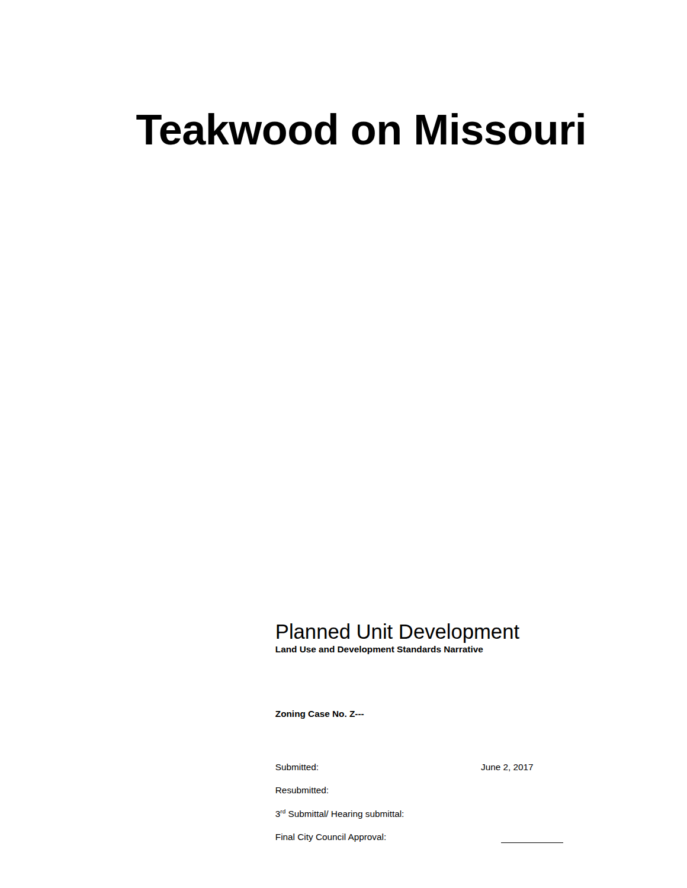Teakwood on Missouri
Planned Unit Development
Land Use and Development Standards Narrative
Zoning Case No. Z---
| Submitted: | June 2, 2017 |
| Resubmitted: | |
| 3 rd Submittal/ Hearing submittal: | |
| Final City Council Approval: | |